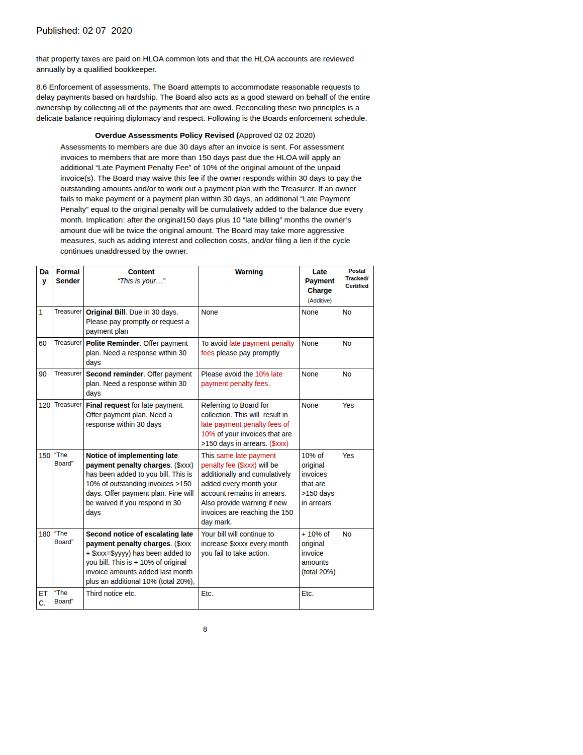Published: 02 07 2020
that property taxes are paid on HLOA common lots and that the HLOA accounts are reviewed annually by a qualified bookkeeper.
8.6 Enforcement of assessments. The Board attempts to accommodate reasonable requests to delay payments based on hardship. The Board also acts as a good steward on behalf of the entire ownership by collecting all of the payments that are owed. Reconciling these two principles is a delicate balance requiring diplomacy and respect. Following is the Boards enforcement schedule.
Overdue Assessments Policy Revised (Approved 02 02 2020)
Assessments to members are due 30 days after an invoice is sent. For assessment invoices to members that are more than 150 days past due the HLOA will apply an additional “Late Payment Penalty Fee” of 10% of the original amount of the unpaid invoice(s). The Board may waive this fee if the owner responds within 30 days to pay the outstanding amounts and/or to work out a payment plan with the Treasurer. If an owner fails to make payment or a payment plan within 30 days, an additional “Late Payment Penalty” equal to the original penalty will be cumulatively added to the balance due every month. Implication: after the original150 days plus 10 “late billing” months the owner’s amount due will be twice the original amount. The Board may take more aggressive measures, such as adding interest and collection costs, and/or filing a lien if the cycle continues unaddressed by the owner.
| Da y | Formal Sender | Content “This is your…” | Warning | Late Payment Charge (Additive) | Postal Tracked/ Certified |
| --- | --- | --- | --- | --- | --- |
| 1 | Treasurer | Original Bill . Due in 30 days. Please pay promptly or request a payment plan | None | None | No |
| 60 | Treasurer | Polite Reminder . Offer payment plan. Need a response within 30 days | To avoid late payment penalty fees please pay promptly | None | No |
| 90 | Treasurer | Second reminder . Offer payment plan. Need a response within 30 days | Please avoid the 10% late payment penalty fees . | None | No |
| 120 | Treasurer | Final request for late payment. Offer payment plan. Need a response within 30 days | Referring to Board for collection. This will result in late payment penalty fees of 10% of your invoices that are >150 days in arrears. ($xxx) | None | Yes |
| 150 | “The Board” | Notice of implementing late payment penalty charges . ($xxx) has been added to you bill. This is 10% of outstanding invoices >150 days. Offer payment plan. Fine will be waived if you respond in 30 days | This same late payment penalty fee ($xxx) will be additionally and cumulatively added every month your account remains in arrears. Also provide warning if new invoices are reaching the 150 day mark. | 10% of original invoices that are >150 days in arrears | Yes |
| 180 | “The Board” | Second notice of escalating late payment penalty charges . ($xxx + $xxx=$yyyy) has been added to you bill. This is + 10% of original invoice amounts added last month plus an additional 10% (total 20%), | Your bill will continue to increase $xxxx every month you fail to take action. | + 10% of original invoice amounts (total 20%) | No |
| ET C. | “The Board” | Third notice etc. | Etc. | Etc. | |
8